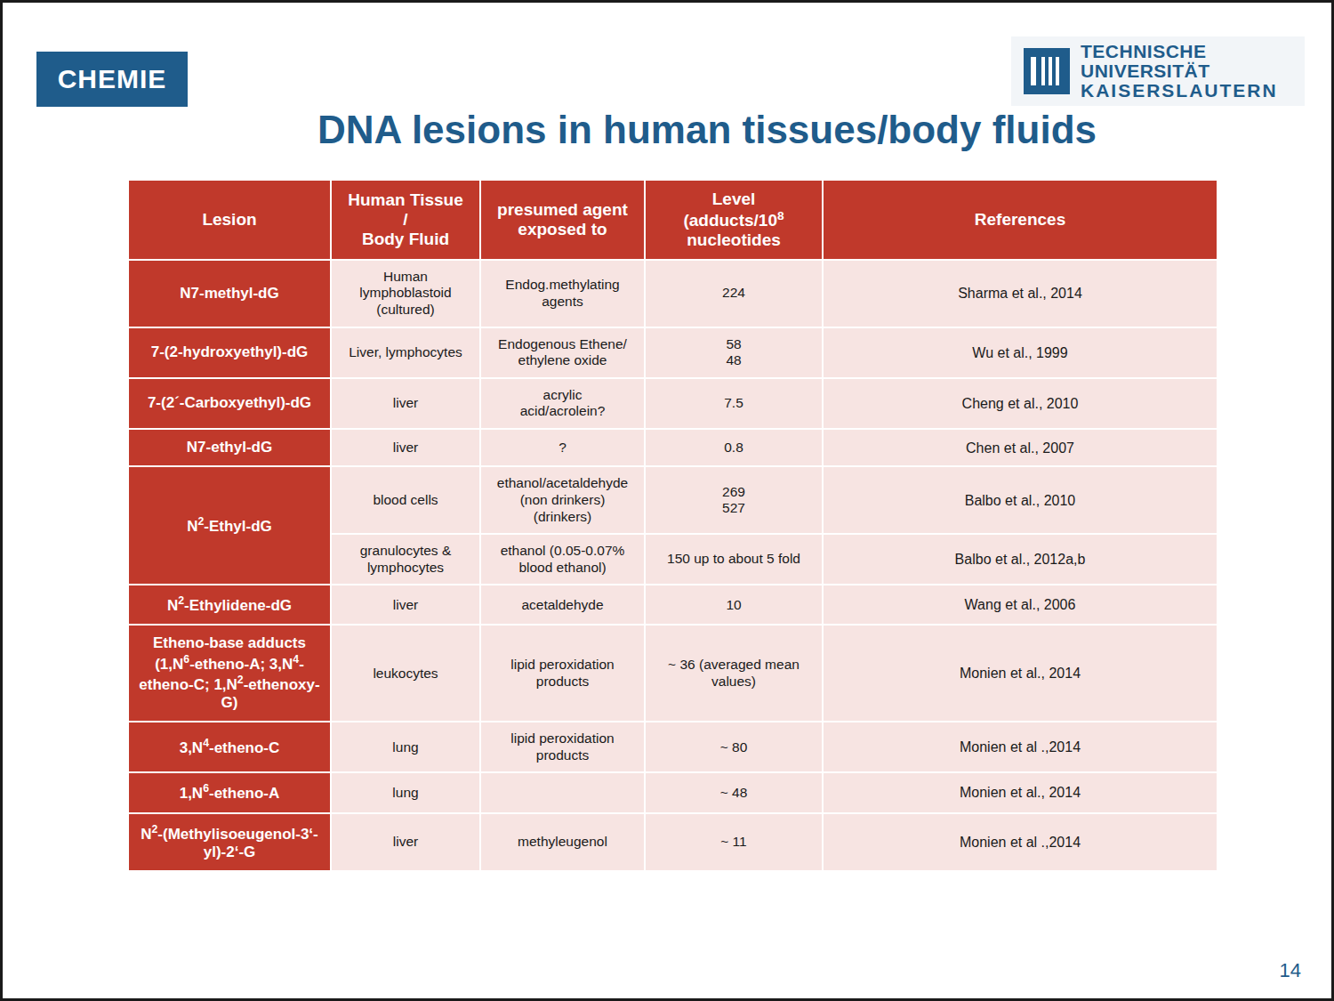CHEMIE
TECHNISCHE UNIVERSITÄT
KAISERSLAUTERN
DNA lesions in human tissues/body fluids
| Lesion | Human Tissue / Body Fluid | presumed agent exposed to | Level (adducts/10 8 nucleotides | References |
| --- | --- | --- | --- | --- |
| N7-methyl-dG | Human lymphoblastoid (cultured) | Endog.methylating agents | 224 | Sharma et al., 2014 |
| 7-(2-hydroxyethyl)-dG | Liver, lymphocytes | Endogenous Ethene/ ethylene oxide | 58 48 | Wu et al., 1999 |
| 7-(2´-Carboxyethyl)-dG | liver | acrylic acid/acrolein? | 7.5 | Cheng et al., 2010 |
| N7-ethyl-dG | liver | ? | 0.8 | Chen et al., 2007 |
| N 2 -Ethyl-dG | blood cells | ethanol/acetaldehyde (non drinkers) (drinkers) | 269 527 | Balbo et al., 2010 |
| granulocytes & lymphocytes | ethanol (0.05-0.07% blood ethanol) | 150 up to about 5 fold | Balbo et al., 2012a,b |
| N 2 -Ethylidene-dG | liver | acetaldehyde | 10 | Wang et al., 2006 |
| Etheno-base adducts (1,N 6 -etheno-A; 3,N 4 -etheno-C; 1,N 2 -ethenoxy-G) | leukocytes | lipid peroxidation products | ~ 36 (averaged mean values) | Monien et al., 2014 |
| 3,N 4 -etheno-C | lung | lipid peroxidation products | ~ 80 | Monien et al .,2014 |
| 1,N 6 -etheno-A | lung | | ~ 48 | Monien et al., 2014 |
| N 2 -(Methylisoeugenol-3‘-yl)-2‘-G | liver | methyleugenol | ~ 11 | Monien et al .,2014 |
14